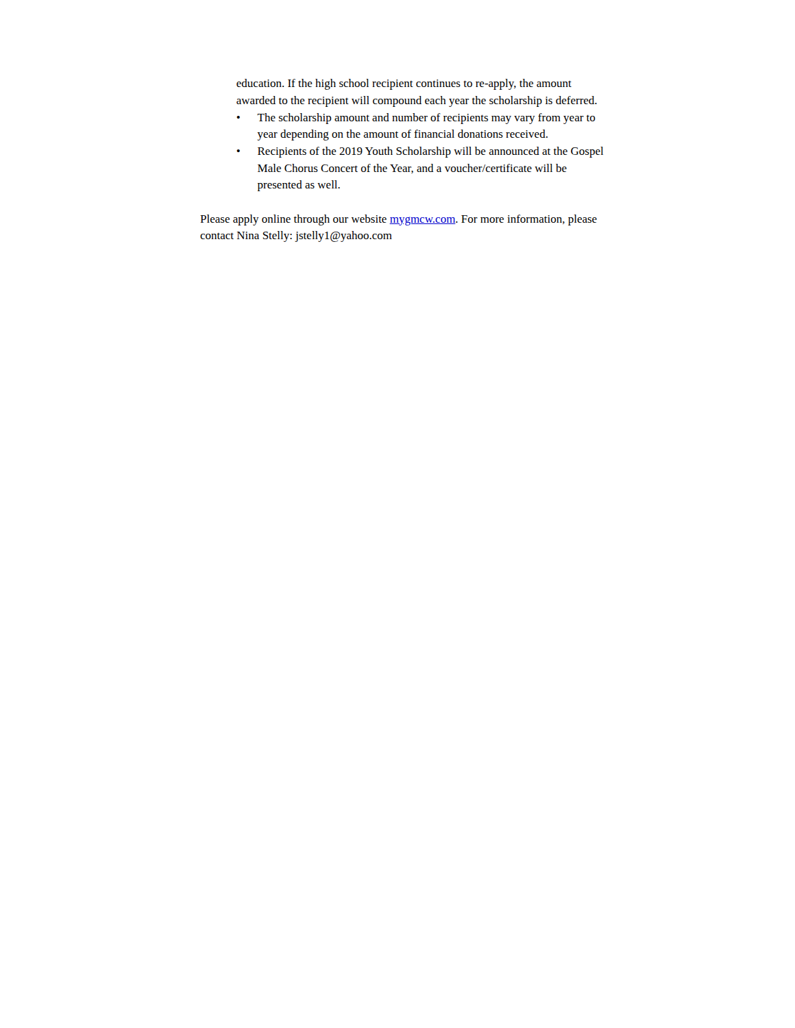education. If the high school recipient continues to re-apply, the amount awarded to the recipient will compound each year the scholarship is deferred.
The scholarship amount and number of recipients may vary from year to year depending on the amount of financial donations received.
Recipients of the 2019 Youth Scholarship will be announced at the Gospel Male Chorus Concert of the Year, and a voucher/certificate will be presented as well.
Please apply online through our website mygmcw.com. For more information, please contact Nina Stelly: jstelly1@yahoo.com